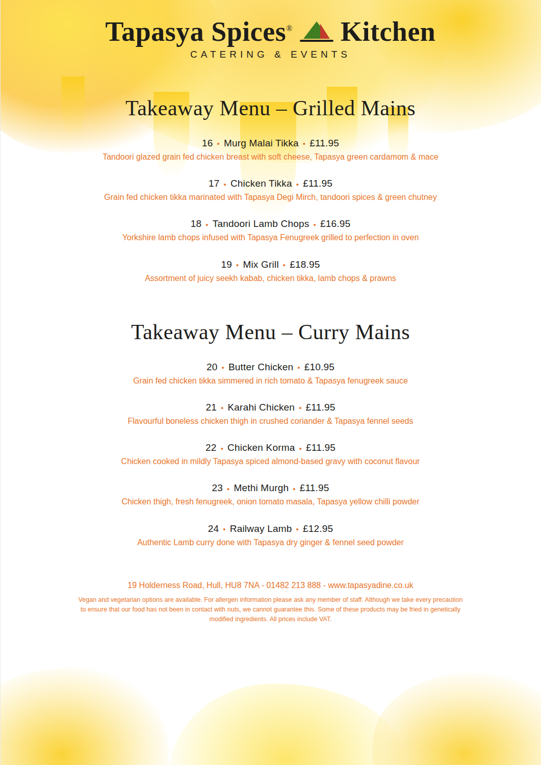Tapasya Spices® Kitchen
Catering & Events
Takeaway Menu – Grilled Mains
16•Murg Malai Tikka•£11.95
Tandoori glazed grain fed chicken breast with soft cheese, Tapasya green cardamom & mace
17•Chicken Tikka•£11.95
Grain fed chicken tikka marinated with Tapasya Degi Mirch, tandoori spices & green chutney
18•Tandoori Lamb Chops•£16.95
Yorkshire lamb chops infused with Tapasya Fenugreek grilled to perfection in oven
19•Mix Grill•£18.95
Assortment of juicy seekh kabab, chicken tikka, lamb chops & prawns
Takeaway Menu – Curry Mains
20•Butter Chicken•£10.95
Grain fed chicken tikka simmered in rich tomato & Tapasya fenugreek sauce
21•Karahi Chicken•£11.95
Flavourful boneless chicken thigh in crushed coriander & Tapasya fennel seeds
22•Chicken Korma•£11.95
Chicken cooked in mildly Tapasya spiced almond-based gravy with coconut flavour
23•Methi Murgh•£11.95
Chicken thigh, fresh fenugreek, onion tomato masala, Tapasya yellow chilli powder
24•Railway Lamb•£12.95
Authentic Lamb curry done with Tapasya dry ginger & fennel seed powder
19 Holderness Road, Hull, HU8 7NA - 01482 213 888 - www.tapasyadine.co.uk
Vegan and vegetarian options are available. For allergen information please ask any member of staff. Although we take every precaution to ensure that our food has not been in contact with nuts, we cannot guarantee this. Some of these products may be fried in genetically modified ingredients. All prices include VAT.